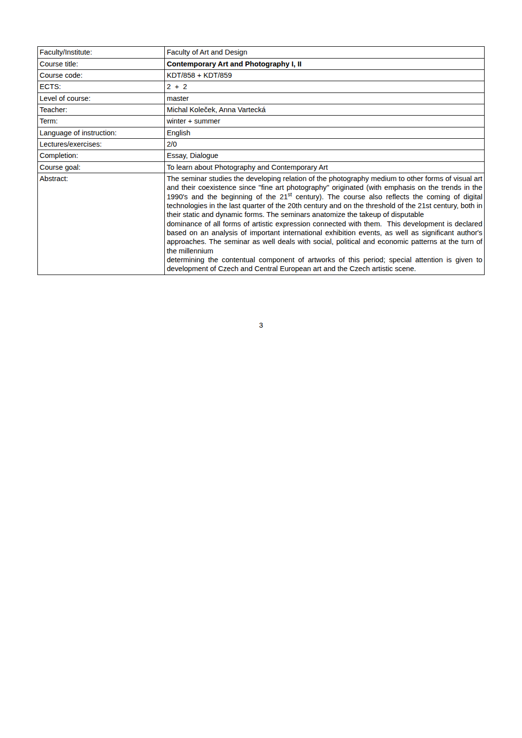| Faculty/Institute: | Faculty of Art and Design |
| Course title: | Contemporary Art and Photography I, II |
| Course code: | KDT/858 + KDT/859 |
| ECTS: | 2 + 2 |
| Level of course: | master |
| Teacher: | Michal Koleček, Anna Vartecká |
| Term: | winter + summer |
| Language of instruction: | English |
| Lectures/exercises: | 2/0 |
| Completion: | Essay, Dialogue |
| Course goal: | To learn about Photography and Contemporary Art |
| Abstract: | The seminar studies the developing relation of the photography medium to other forms of visual art and their coexistence since "fine art photography" originated (with emphasis on the trends in the 1990's and the beginning of the 21 st century). The course also reflects the coming of digital technologies in the last quarter of the 20th century and on the threshold of the 21st century, both in their static and dynamic forms. The seminars anatomize the takeup of disputable dominance of all forms of artistic expression connected with them. This development is declared based on an analysis of important international exhibition events, as well as significant author's approaches. The seminar as well deals with social, political and economic patterns at the turn of the millennium determining the contentual component of artworks of this period; special attention is given to development of Czech and Central European art and the Czech artistic scene. |
3